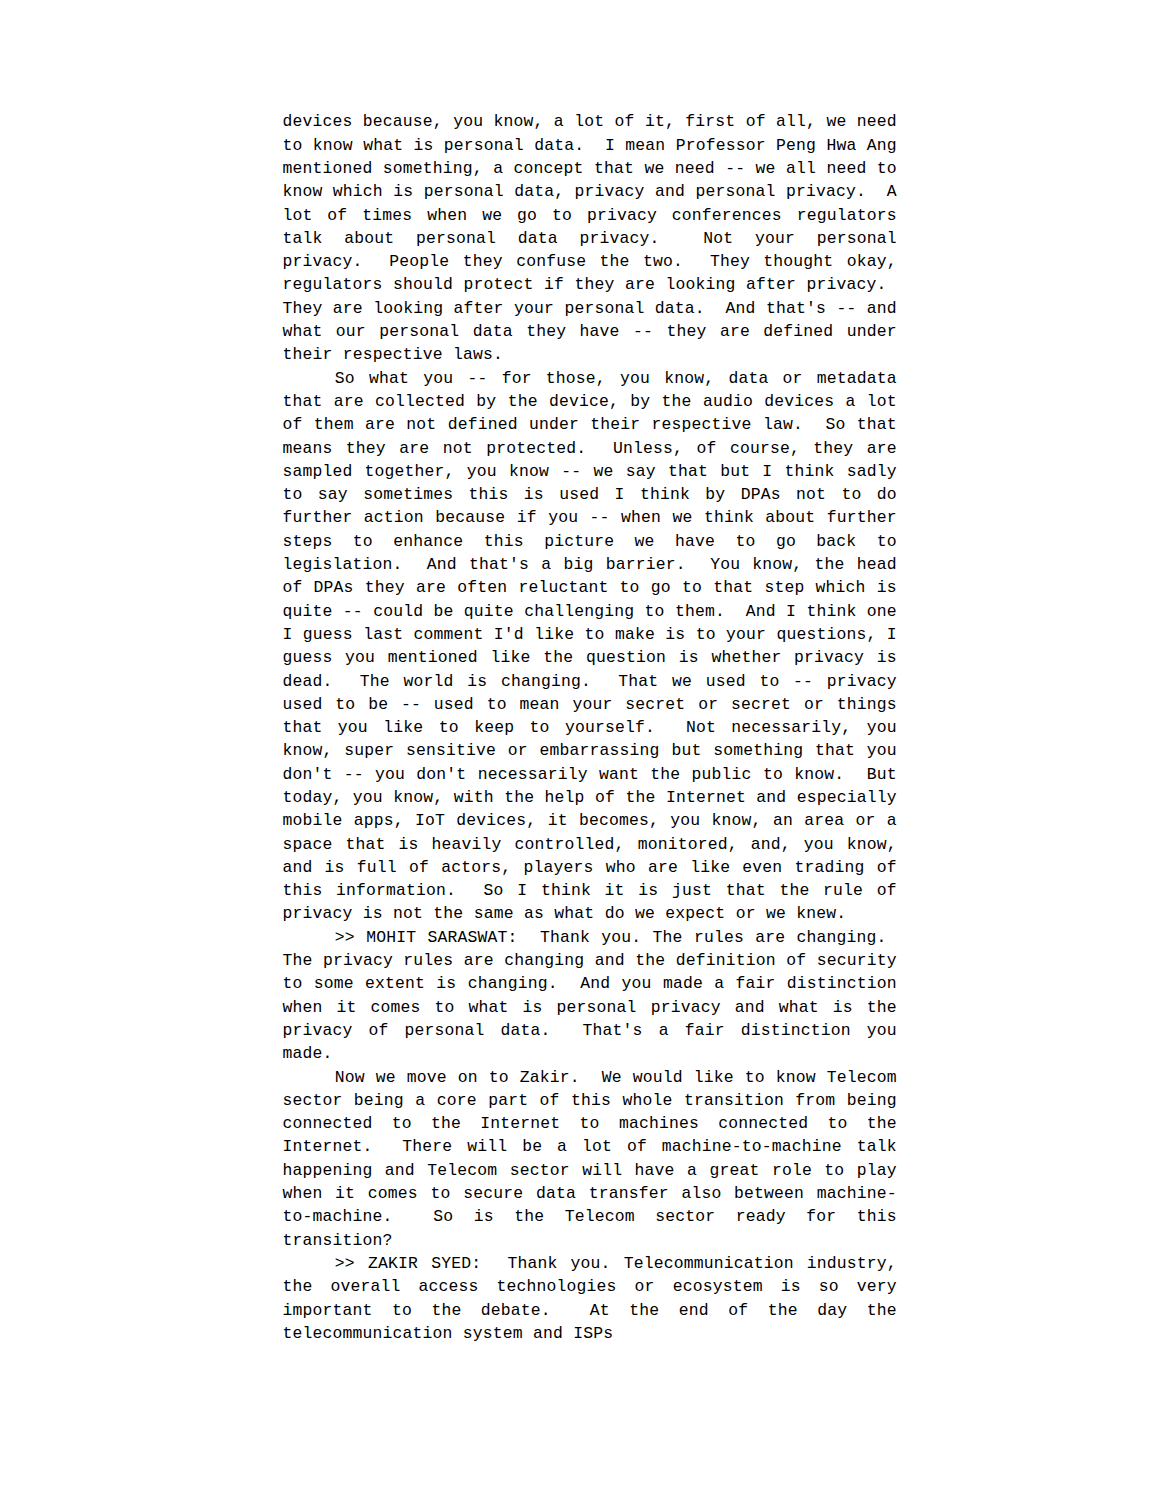devices because, you know, a lot of it, first of all, we need to know what is personal data. I mean Professor Peng Hwa Ang mentioned something, a concept that we need -- we all need to know which is personal data, privacy and personal privacy. A lot of times when we go to privacy conferences regulators talk about personal data privacy. Not your personal privacy. People they confuse the two. They thought okay, regulators should protect if they are looking after privacy. They are looking after your personal data. And that's -- and what our personal data they have -- they are defined under their respective laws.
So what you -- for those, you know, data or metadata that are collected by the device, by the audio devices a lot of them are not defined under their respective law. So that means they are not protected. Unless, of course, they are sampled together, you know -- we say that but I think sadly to say sometimes this is used I think by DPAs not to do further action because if you -- when we think about further steps to enhance this picture we have to go back to legislation. And that's a big barrier. You know, the head of DPAs they are often reluctant to go to that step which is quite -- could be quite challenging to them. And I think one I guess last comment I'd like to make is to your questions, I guess you mentioned like the question is whether privacy is dead. The world is changing. That we used to -- privacy used to be -- used to mean your secret or secret or things that you like to keep to yourself. Not necessarily, you know, super sensitive or embarrassing but something that you don't -- you don't necessarily want the public to know. But today, you know, with the help of the Internet and especially mobile apps, IoT devices, it becomes, you know, an area or a space that is heavily controlled, monitored, and, you know, and is full of actors, players who are like even trading of this information. So I think it is just that the rule of privacy is not the same as what do we expect or we knew.
>> MOHIT SARASWAT: Thank you. The rules are changing. The privacy rules are changing and the definition of security to some extent is changing. And you made a fair distinction when it comes to what is personal privacy and what is the privacy of personal data. That's a fair distinction you made.
Now we move on to Zakir. We would like to know Telecom sector being a core part of this whole transition from being connected to the Internet to machines connected to the Internet. There will be a lot of machine-to-machine talk happening and Telecom sector will have a great role to play when it comes to secure data transfer also between machine-to-machine. So is the Telecom sector ready for this transition?
>> ZAKIR SYED: Thank you. Telecommunication industry, the overall access technologies or ecosystem is so very important to the debate. At the end of the day the telecommunication system and ISPs